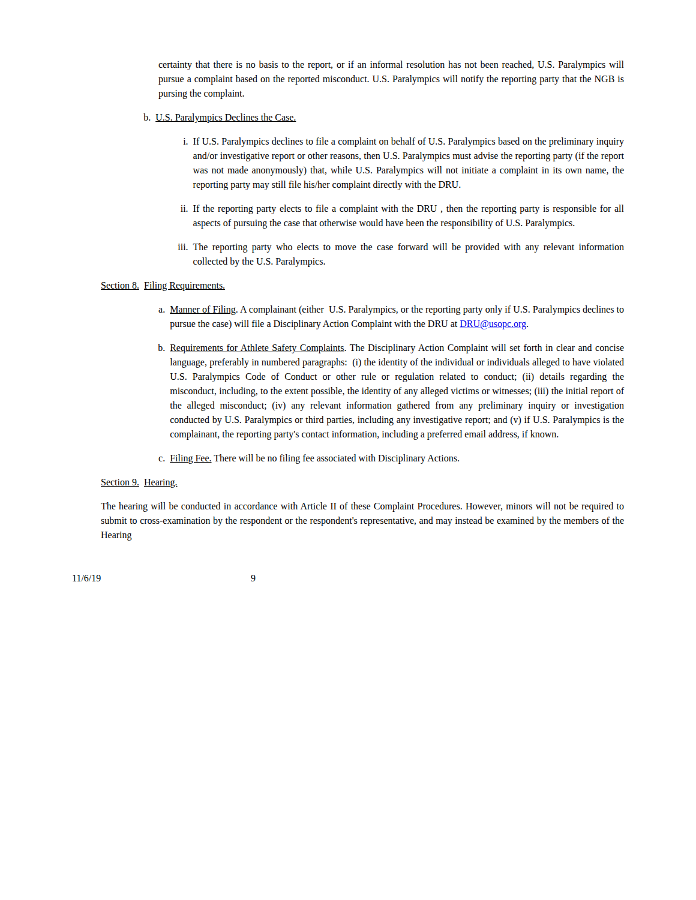certainty that there is no basis to the report, or if an informal resolution has not been reached, U.S. Paralympics will pursue a complaint based on the reported misconduct. U.S. Paralympics will notify the reporting party that the NGB is pursing the complaint.
b.
U.S. Paralympics Declines the Case.
i.
If U.S. Paralympics declines to file a complaint on behalf of U.S. Paralympics based on the preliminary inquiry and/or investigative report or other reasons, then U.S. Paralympics must advise the reporting party (if the report was not made anonymously) that, while U.S. Paralympics will not initiate a complaint in its own name, the reporting party may still file his/her complaint directly with the DRU.
ii.
If the reporting party elects to file a complaint with the DRU , then the reporting party is responsible for all aspects of pursuing the case that otherwise would have been the responsibility of U.S. Paralympics.
iii.
The reporting party who elects to move the case forward will be provided with any relevant information collected by the U.S. Paralympics.
Section 8. Filing Requirements.
a.
Manner of Filing. A complainant (either U.S. Paralympics, or the reporting party only if U.S. Paralympics declines to pursue the case) will file a Disciplinary Action Complaint with the DRU at DRU@usopc.org.
b.
Requirements for Athlete Safety Complaints. The Disciplinary Action Complaint will set forth in clear and concise language, preferably in numbered paragraphs: (i) the identity of the individual or individuals alleged to have violated U.S. Paralympics Code of Conduct or other rule or regulation related to conduct; (ii) details regarding the misconduct, including, to the extent possible, the identity of any alleged victims or witnesses; (iii) the initial report of the alleged misconduct; (iv) any relevant information gathered from any preliminary inquiry or investigation conducted by U.S. Paralympics or third parties, including any investigative report; and (v) if U.S. Paralympics is the complainant, the reporting party's contact information, including a preferred email address, if known.
c.
Filing Fee. There will be no filing fee associated with Disciplinary Actions.
Section 9. Hearing.
The hearing will be conducted in accordance with Article II of these Complaint Procedures. However, minors will not be required to submit to cross-examination by the respondent or the respondent's representative, and may instead be examined by the members of the Hearing
11/6/19 9